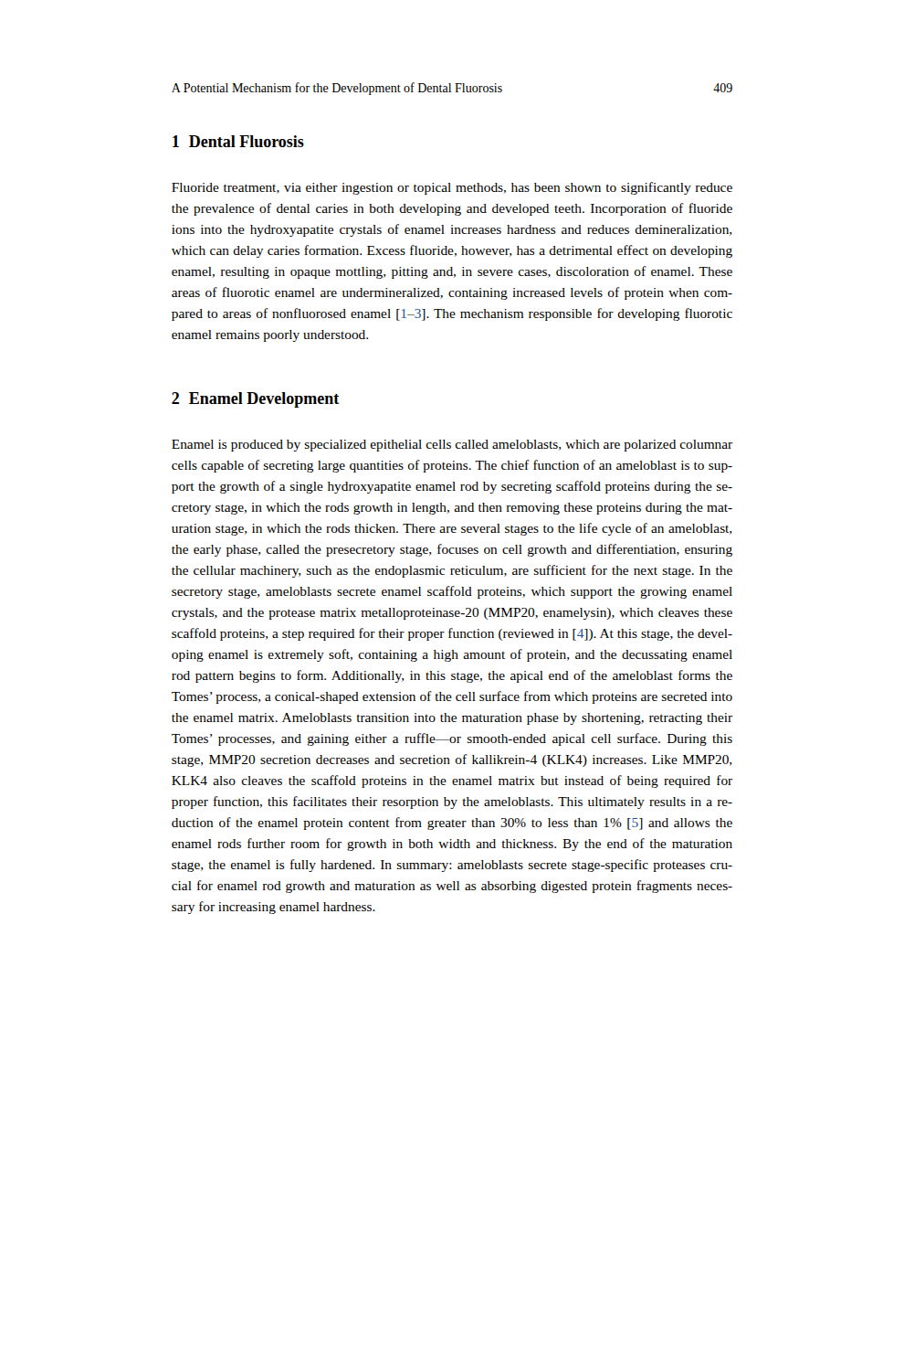A Potential Mechanism for the Development of Dental Fluorosis 409
1 Dental Fluorosis
Fluoride treatment, via either ingestion or topical methods, has been shown to significantly reduce the prevalence of dental caries in both developing and developed teeth. Incorporation of fluoride ions into the hydroxyapatite crystals of enamel increases hardness and reduces demineralization, which can delay caries formation. Excess fluoride, however, has a detrimental effect on developing enamel, resulting in opaque mottling, pitting and, in severe cases, discoloration of enamel. These areas of fluorotic enamel are undermineralized, containing increased levels of protein when compared to areas of nonfluorosed enamel [1–3]. The mechanism responsible for developing fluorotic enamel remains poorly understood.
2 Enamel Development
Enamel is produced by specialized epithelial cells called ameloblasts, which are polarized columnar cells capable of secreting large quantities of proteins. The chief function of an ameloblast is to support the growth of a single hydroxyapatite enamel rod by secreting scaffold proteins during the secretory stage, in which the rods growth in length, and then removing these proteins during the maturation stage, in which the rods thicken. There are several stages to the life cycle of an ameloblast, the early phase, called the presecretory stage, focuses on cell growth and differentiation, ensuring the cellular machinery, such as the endoplasmic reticulum, are sufficient for the next stage. In the secretory stage, ameloblasts secrete enamel scaffold proteins, which support the growing enamel crystals, and the protease matrix metalloproteinase-20 (MMP20, enamelysin), which cleaves these scaffold proteins, a step required for their proper function (reviewed in [4]). At this stage, the developing enamel is extremely soft, containing a high amount of protein, and the decussating enamel rod pattern begins to form. Additionally, in this stage, the apical end of the ameloblast forms the Tomes’ process, a conical-shaped extension of the cell surface from which proteins are secreted into the enamel matrix. Ameloblasts transition into the maturation phase by shortening, retracting their Tomes’ processes, and gaining either a ruffle—or smooth-ended apical cell surface. During this stage, MMP20 secretion decreases and secretion of kallikrein-4 (KLK4) increases. Like MMP20, KLK4 also cleaves the scaffold proteins in the enamel matrix but instead of being required for proper function, this facilitates their resorption by the ameloblasts. This ultimately results in a reduction of the enamel protein content from greater than 30% to less than 1% [5] and allows the enamel rods further room for growth in both width and thickness. By the end of the maturation stage, the enamel is fully hardened. In summary: ameloblasts secrete stage-specific proteases crucial for enamel rod growth and maturation as well as absorbing digested protein fragments necessary for increasing enamel hardness.